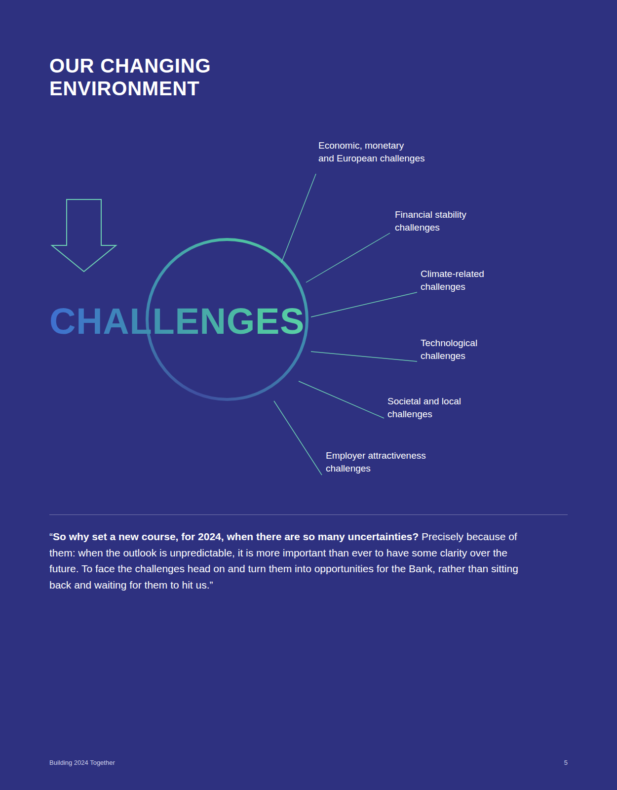Our changing
environment
CHALLENGES
Economic, monetary
and European challenges
Financial stability
challenges
Climate-related
challenges
Technological
challenges
Societal and local
challenges
Employer attractiveness
challenges
“So why set a new course, for 2024, when there are so many uncertainties? Precisely because of them: when the outlook is unpredictable, it is more important than ever to have some clarity over the future. To face the challenges head on and turn them into opportunities for the Bank, rather than sitting back and waiting for them to hit us.”
Building 2024 Together 5